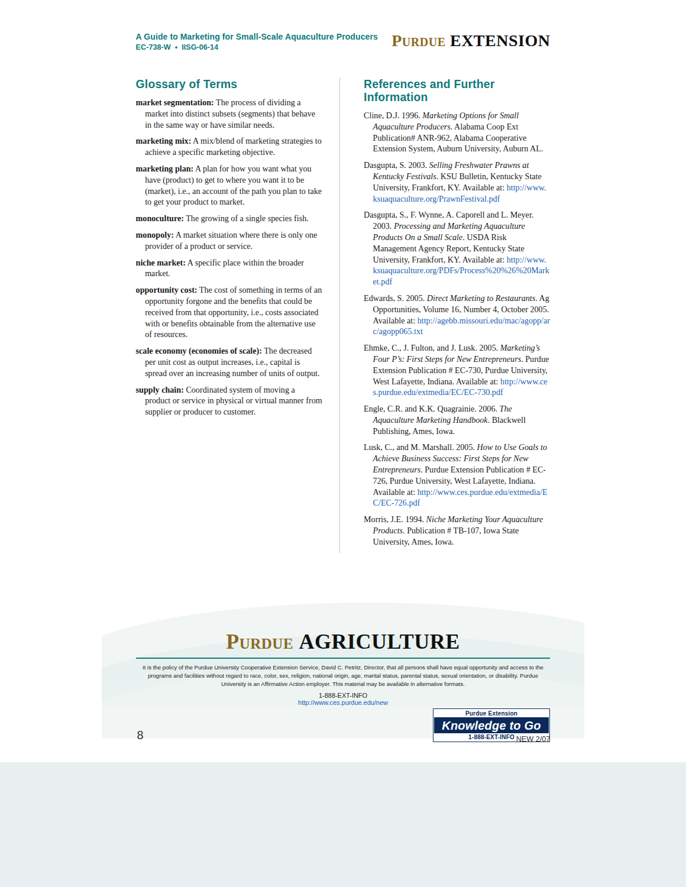A Guide to Marketing for Small-Scale Aquaculture Producers
EC-738-W • IISG-06-14
Purdue EXTENSION
Glossary of Terms
market segmentation: The process of dividing a market into distinct subsets (segments) that behave in the same way or have similar needs.
marketing mix: A mix/blend of marketing strategies to achieve a specific marketing objective.
marketing plan: A plan for how you want what you have (product) to get to where you want it to be (market), i.e., an account of the path you plan to take to get your product to market.
monoculture: The growing of a single species fish.
monopoly: A market situation where there is only one provider of a product or service.
niche market: A specific place within the broader market.
opportunity cost: The cost of something in terms of an opportunity forgone and the benefits that could be received from that opportunity, i.e., costs associated with or benefits obtainable from the alternative use of resources.
scale economy (economies of scale): The decreased per unit cost as output increases, i.e., capital is spread over an increasing number of units of output.
supply chain: Coordinated system of moving a product or service in physical or virtual manner from supplier or producer to customer.
References and Further Information
Cline, D.J. 1996. Marketing Options for Small Aquaculture Producers. Alabama Coop Ext Publication# ANR-962, Alabama Cooperative Extension System, Auburn University, Auburn AL.
Dasgupta, S. 2003. Selling Freshwater Prawns at Kentucky Festivals. KSU Bulletin, Kentucky State University, Frankfort, KY. Available at: http://www.ksuaquaculture.org/PrawnFestival.pdf
Dasgupta, S., F. Wynne, A. Caporell and L. Meyer. 2003. Processing and Marketing Aquaculture Products On a Small Scale. USDA Risk Management Agency Report, Kentucky State University, Frankfort, KY. Available at: http://www.ksuaquaculture.org/PDFs/Process%20%26%20Market.pdf
Edwards, S. 2005. Direct Marketing to Restaurants. Ag Opportunities, Volume 16, Number 4, October 2005. Available at: http://agebb.missouri.edu/mac/agopp/arc/agopp065.txt
Ehmke, C., J. Fulton, and J. Lusk. 2005. Marketing’s Four P’s: First Steps for New Entrepreneurs. Purdue Extension Publication # EC-730, Purdue University, West Lafayette, Indiana. Available at: http://www.ces.purdue.edu/extmedia/EC/EC-730.pdf
Engle, C.R. and K.K. Quagrainie. 2006. The Aquaculture Marketing Handbook. Blackwell Publishing, Ames, Iowa.
Lusk, C., and M. Marshall. 2005. How to Use Goals to Achieve Business Success: First Steps for New Entrepreneurs. Purdue Extension Publication # EC-726, Purdue University, West Lafayette, Indiana. Available at: http://www.ces.purdue.edu/extmedia/EC/EC-726.pdf
Morris, J.E. 1994. Niche Marketing Your Aquaculture Products. Publication # TB-107, Iowa State University, Ames, Iowa.
Purdue AGRICULTURE
NEW 2/07
It is the policy of the Purdue University Cooperative Extension Service, David C. Petritz, Director, that all persons shall have equal opportunity and access to the programs and facilities without regard to race, color, sex, religion, national origin, age, marital status, parental status, sexual orientation, or disability. Purdue University is an Affirmative Action employer. This material may be available in alternative formats.
1-888-EXT-INFO
http://www.ces.purdue.edu/new
8
Purdue Extension
Knowledge to Go
1-888-EXT-INFO